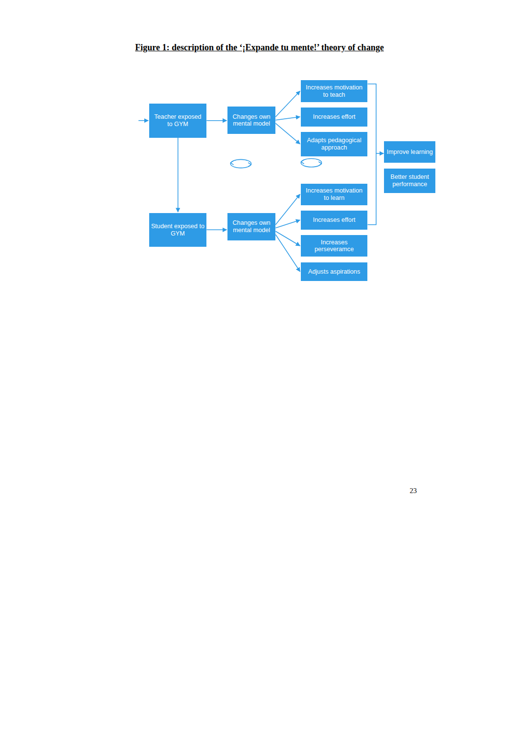Figure 1: description of the ‘¡Expande tu mente!’ theory of change
Teacher exposed to GYM
Changes own mental model
Increases motivation to teach
Increases effort
Adapts pedagogical approach
Student exposed to GYM
Changes own mental model
Increases motivation to learn
Increases effort
Increases perseveramce
Adjusts aspirations
Improve learning
Better student performance
23